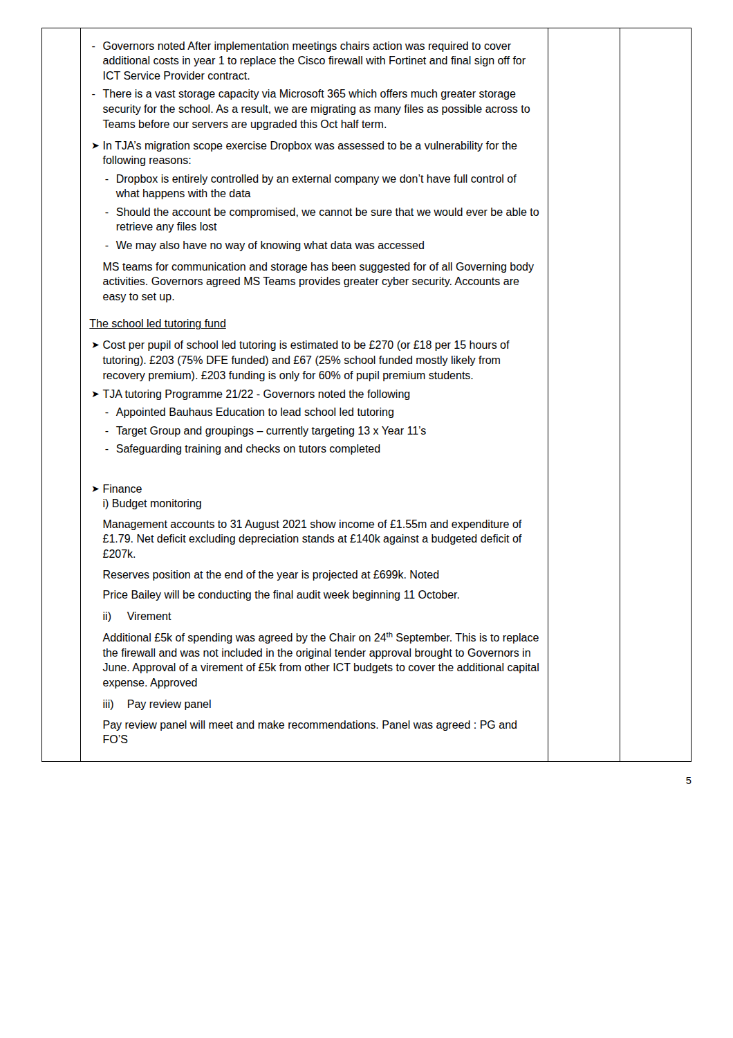| | Governors noted After implementation meetings chairs action was required to cover additional costs in year 1 to replace the Cisco firewall with Fortinet and final sign off for ICT Service Provider contract. There is a vast storage capacity via Microsoft 365 which offers much greater storage security for the school. As a result, we are migrating as many files as possible across to Teams before our servers are upgraded this Oct half term. In TJA’s migration scope exercise Dropbox was assessed to be a vulnerability for the following reasons: Dropbox is entirely controlled by an external company we don’t have full control of what happens with the data Should the account be compromised, we cannot be sure that we would ever be able to retrieve any files lost We may also have no way of knowing what data was accessed MS teams for communication and storage has been suggested for of all Governing body activities. Governors agreed MS Teams provides greater cyber security. Accounts are easy to set up. The school led tutoring fund Cost per pupil of school led tutoring is estimated to be £270 (or £18 per 15 hours of tutoring). £203 (75% DFE funded) and £67 (25% school funded mostly likely from recovery premium). £203 funding is only for 60% of pupil premium students. TJA tutoring Programme 21/22 - Governors noted the following Appointed Bauhaus Education to lead school led tutoring Target Group and groupings – currently targeting 13 x Year 11’s Safeguarding training and checks on tutors completed Finance i) Budget monitoring Management accounts to 31 August 2021 show income of £1.55m and expenditure of £1.79. Net deficit excluding depreciation stands at £140k against a budgeted deficit of £207k. Reserves position at the end of the year is projected at £699k. Noted Price Bailey will be conducting the final audit week beginning 11 October. ii) Virement Additional £5k of spending was agreed by the Chair on 24 th September. This is to replace the firewall and was not included in the original tender approval brought to Governors in June. Approval of a virement of £5k from other ICT budgets to cover the additional capital expense. Approved iii) Pay review panel Pay review panel will meet and make recommendations. Panel was agreed : PG and FO’S | | |
5